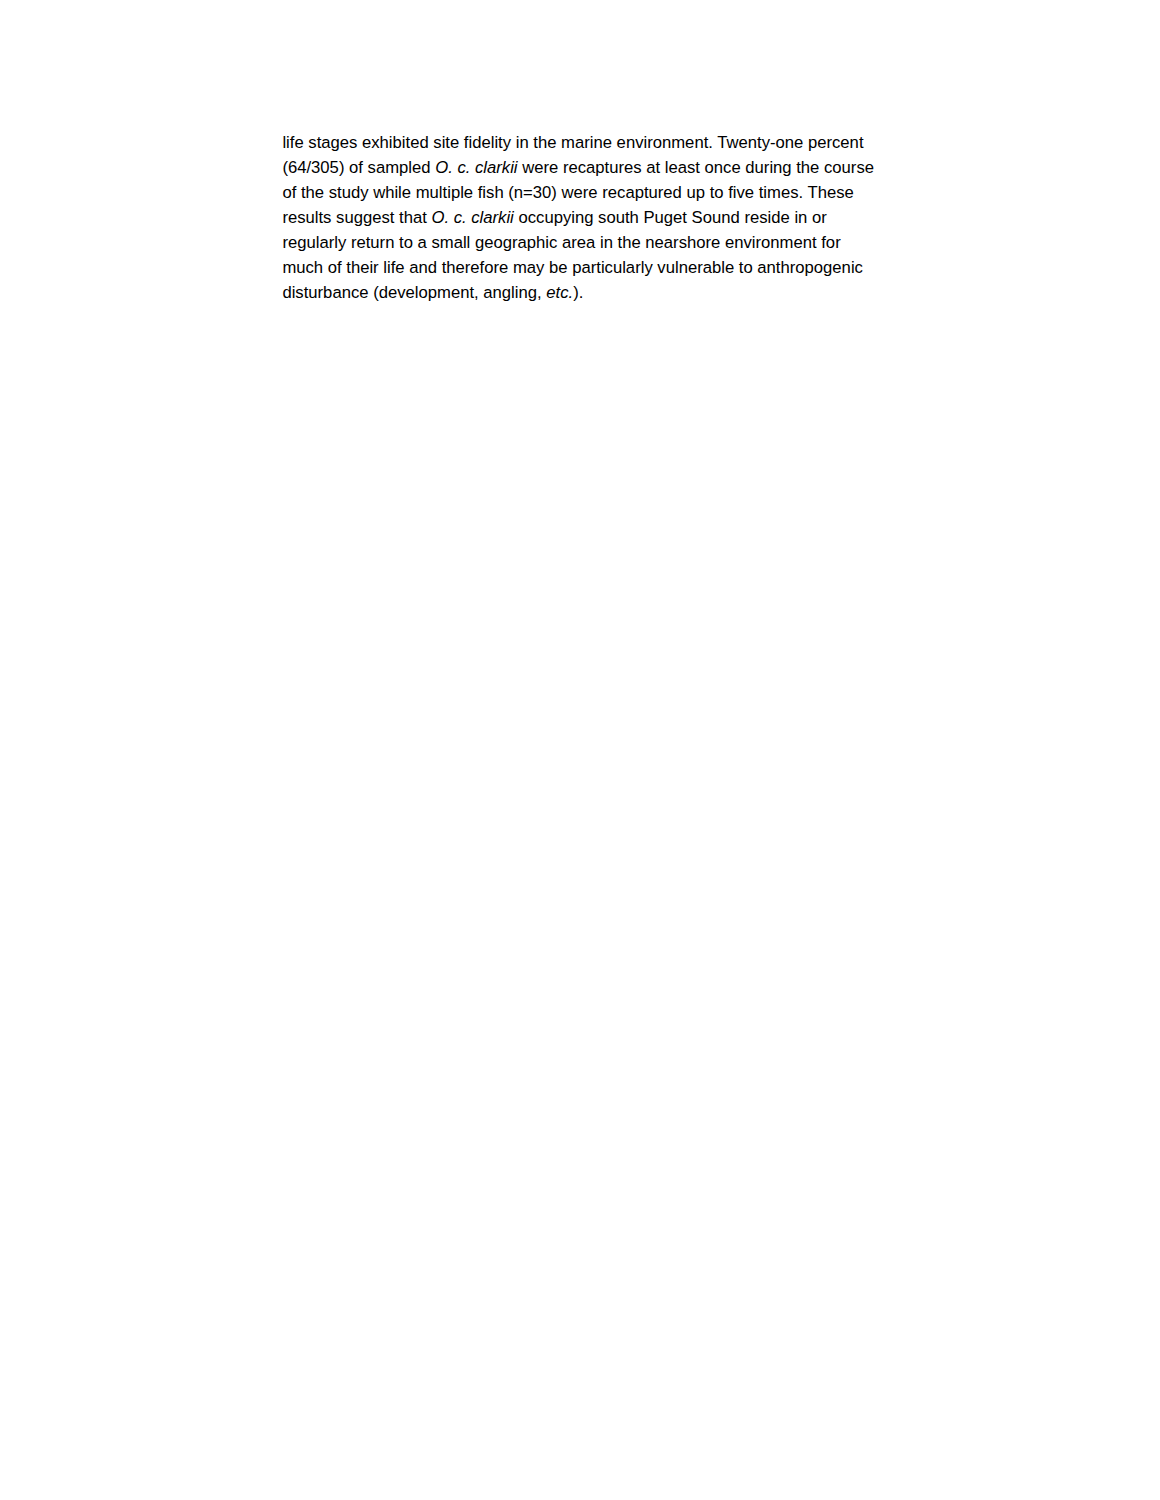life stages exhibited site fidelity in the marine environment. Twenty-one percent (64/305) of sampled O. c. clarkii were recaptures at least once during the course of the study while multiple fish (n=30) were recaptured up to five times. These results suggest that O. c. clarkii occupying south Puget Sound reside in or regularly return to a small geographic area in the nearshore environment for much of their life and therefore may be particularly vulnerable to anthropogenic disturbance (development, angling, etc.).